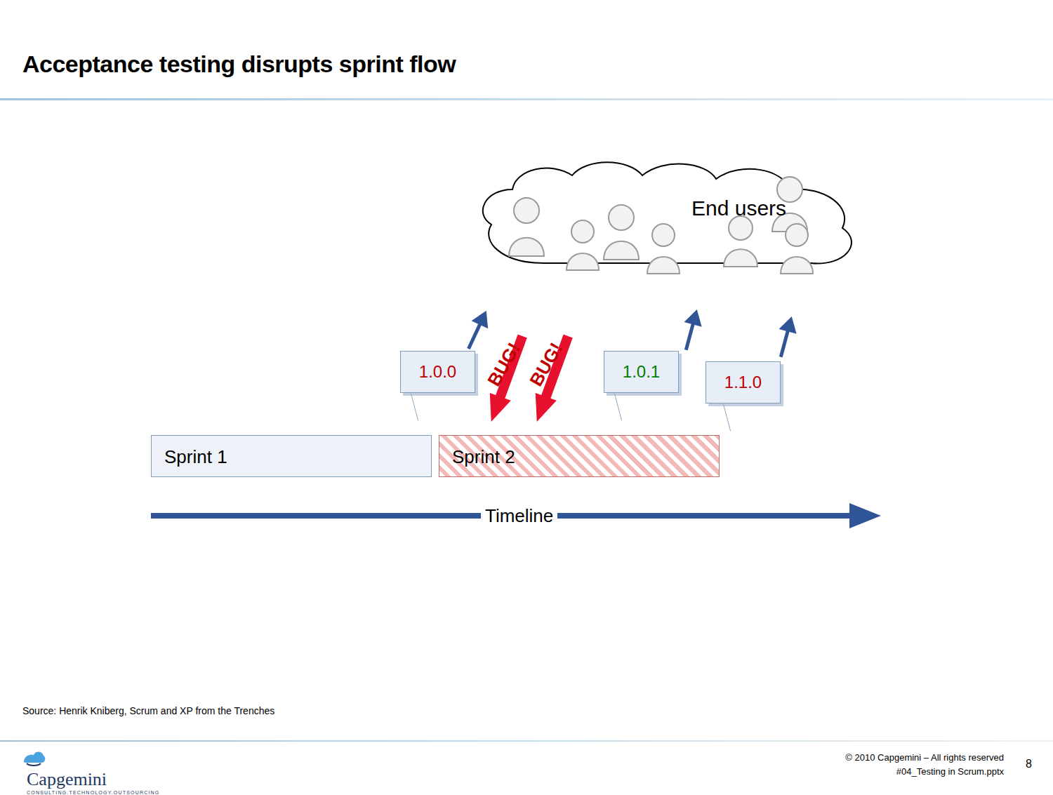Acceptance testing disrupts sprint flow
End users
BUG!
BUG!
1.0.0
1.0.1
1.1.0
Sprint 1
Sprint 2
Timeline
Source: Henrik Kniberg, Scrum and XP from the Trenches
Capgemini
CONSULTING.TECHNOLOGY.OUTSOURCING
© 2010 Capgemini – All rights reserved
#04_Testing in Scrum.pptx
8